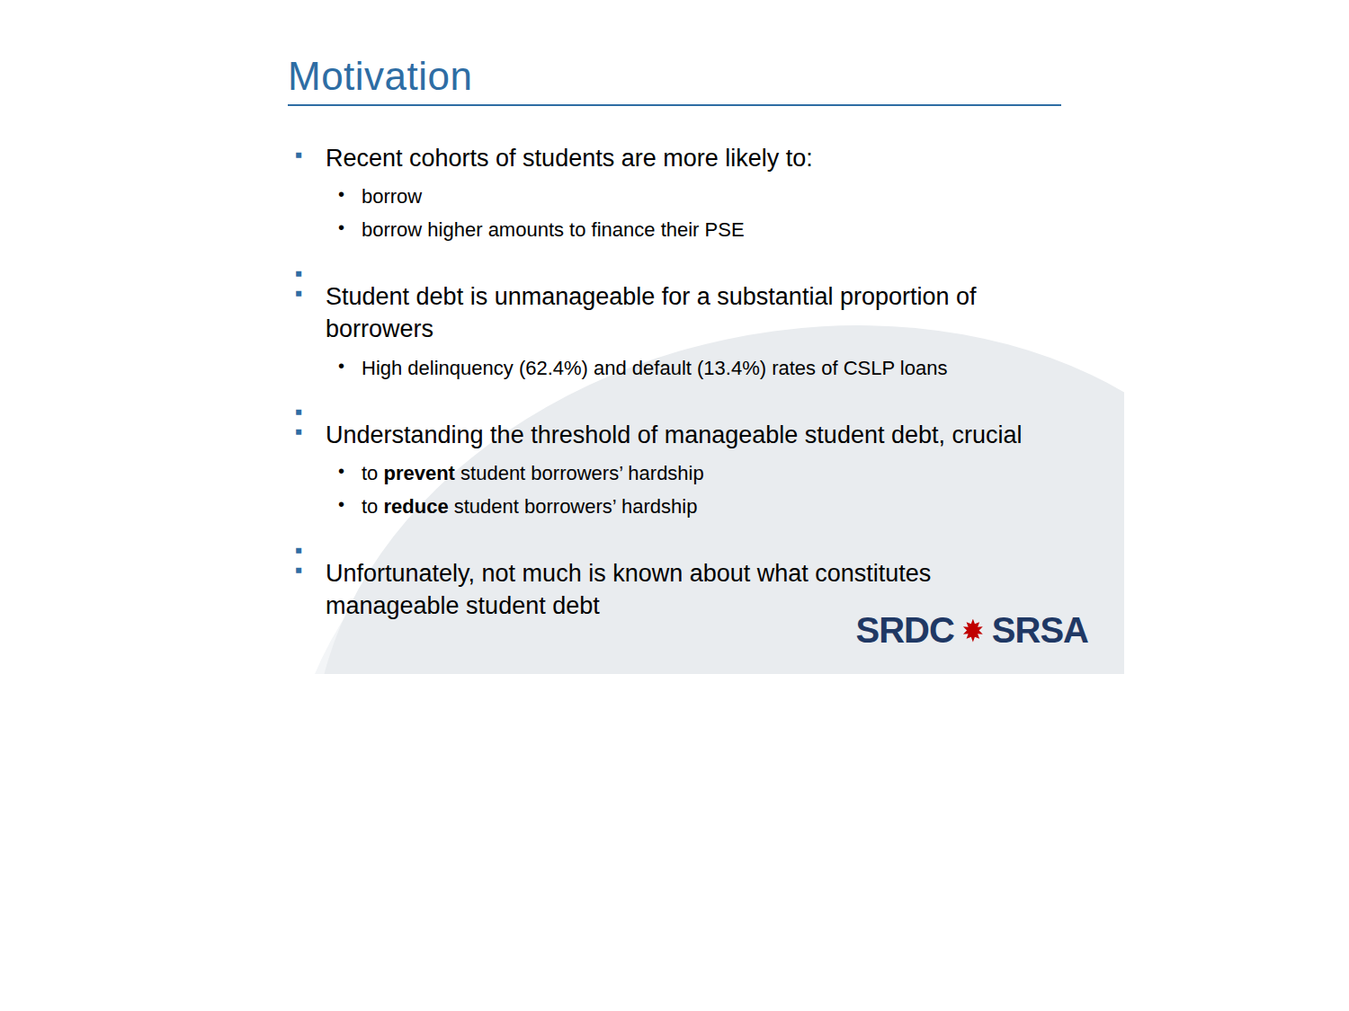Motivation
Recent cohorts of students are more likely to:
borrow
borrow higher amounts to finance their PSE
Student debt is unmanageable for a substantial proportion of borrowers
High delinquency (62.4%) and default (13.4%) rates of CSLP loans
Understanding the threshold of manageable student debt, crucial
to prevent student borrowers’ hardship
to reduce student borrowers’ hardship
Unfortunately, not much is known about what constitutes manageable student debt
SRDC SRSA